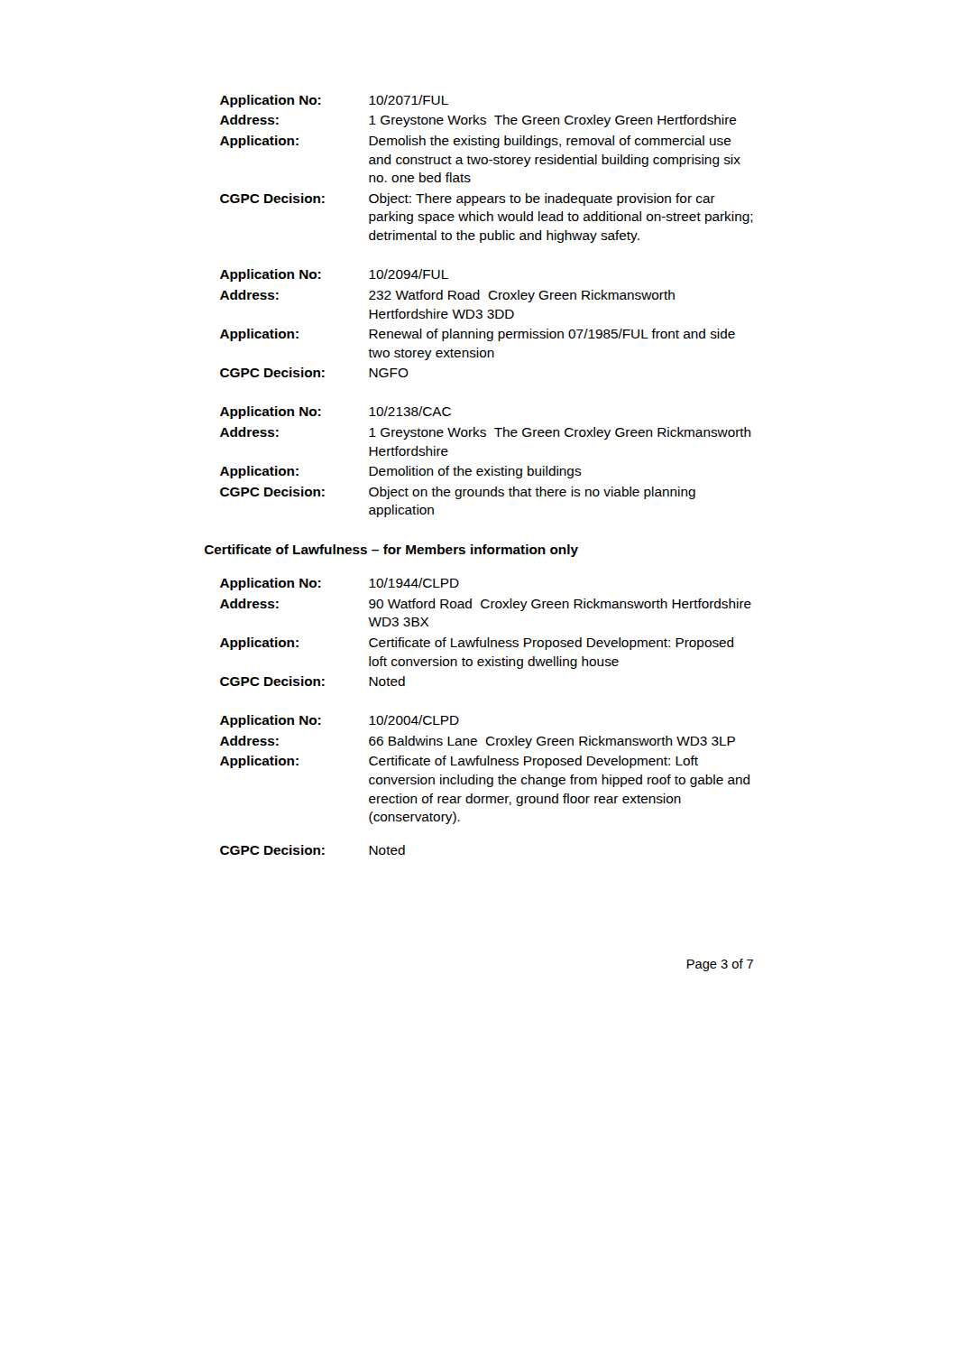| Application No: | 10/2071/FUL |
| Address: | 1 Greystone Works The Green Croxley Green Hertfordshire |
| Application: | Demolish the existing buildings, removal of commercial use and construct a two-storey residential building comprising six no. one bed flats |
| CGPC Decision: | Object: There appears to be inadequate provision for car parking space which would lead to additional on-street parking; detrimental to the public and highway safety. |
| Application No: | 10/2094/FUL |
| Address: | 232 Watford Road Croxley Green Rickmansworth Hertfordshire WD3 3DD |
| Application: | Renewal of planning permission 07/1985/FUL front and side two storey extension |
| CGPC Decision: | NGFO |
| Application No: | 10/2138/CAC |
| Address: | 1 Greystone Works The Green Croxley Green Rickmansworth Hertfordshire |
| Application: | Demolition of the existing buildings |
| CGPC Decision: | Object on the grounds that there is no viable planning application |
Certificate of Lawfulness – for Members information only
| Application No: | 10/1944/CLPD |
| Address: | 90 Watford Road Croxley Green Rickmansworth Hertfordshire WD3 3BX |
| Application: | Certificate of Lawfulness Proposed Development: Proposed loft conversion to existing dwelling house |
| CGPC Decision: | Noted |
| Application No: | 10/2004/CLPD |
| Address: | 66 Baldwins Lane Croxley Green Rickmansworth WD3 3LP |
| Application: | Certificate of Lawfulness Proposed Development: Loft conversion including the change from hipped roof to gable and erection of rear dormer, ground floor rear extension (conservatory). |
| CGPC Decision: | Noted |
Page 3 of 7